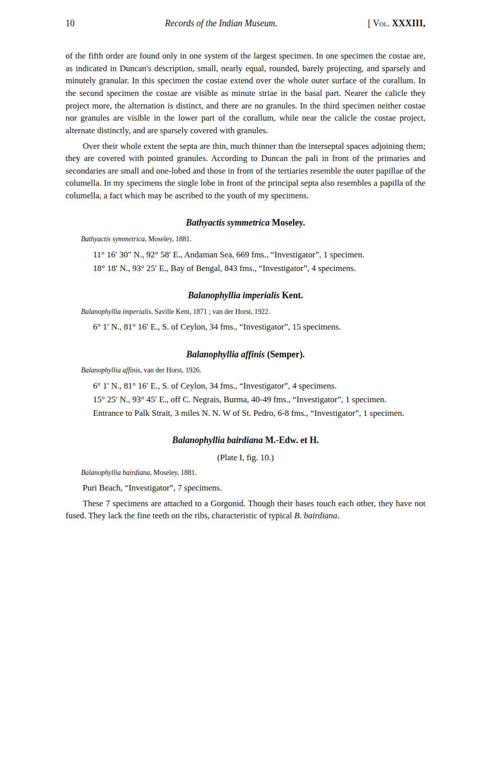10 Records of the Indian Museum. [ Vol. XXXIII,
of the fifth order are found only in one system of the largest specimen. In one specimen the costae are, as indicated in Duncan's description, small, nearly equal, rounded, barely projecting, and sparsely and minutely granular. In this specimen the costae extend over the whole outer surface of the corallum. In the second specimen the costae are visible as minute striae in the basal part. Nearer the calicle they project more, the alternation is distinct, and there are no granules. In the third specimen neither costae nor granules are visible in the lower part of the corallum, while near the calicle the costae project, alternate distinctly, and are sparsely covered with granules.
Over their whole extent the septa are thin, much thinner than the interseptal spaces adjoining them; they are covered with pointed granules. According to Duncan the pali in front of the primaries and secondaries are small and one-lobed and those in front of the tertiaries resemble the outer papillae of the columella. In my specimens the single lobe in front of the principal septa also resembles a papilla of the columella, a fact which may be ascribed to the youth of my specimens.
Bathyactis symmetrica Moseley.
Bathyactis symmetrica, Moseley, 1881.
11° 16′ 30″ N., 92° 58′ E., Andaman Sea, 669 fms., “Investigator”, 1 specimen.
18° 18′ N., 93° 25′ E., Bay of Bengal, 843 fms., “Investigator”, 4 specimens.
Balanophyllia imperialis Kent.
Balanophyllia imperialis, Saville Kent, 1871 ; van der Horst, 1922.
6° 1′ N., 81° 16′ E., S. of Ceylon, 34 fms., “Investigator”, 15 specimens.
Balanophyllia affinis (Semper).
Balanophyllia affinis, van der Horst, 1926.
6° 1′ N., 81° 16′ E., S. of Ceylon, 34 fms., “Investigator”, 4 specimens.
15° 25′ N., 93° 45′ E., off C. Negrais, Burma, 40-49 fms., “Investigator”, 1 specimen.
Entrance to Palk Strait, 3 miles N. N. W of St. Pedro, 6-8 fms., “Investigator”, 1 specimen.
Balanophyllia bairdiana M.-Edw. et H.
(Plate I, fig. 10.)
Balanophyllia bairdiana, Moseley, 1881.
Puri Beach, “Investigator”, 7 specimens.
These 7 specimens are attached to a Gorgonid. Though their bases touch each other, they have not fused. They lack the fine teeth on the ribs, characteristic of typical B. bairdiana.